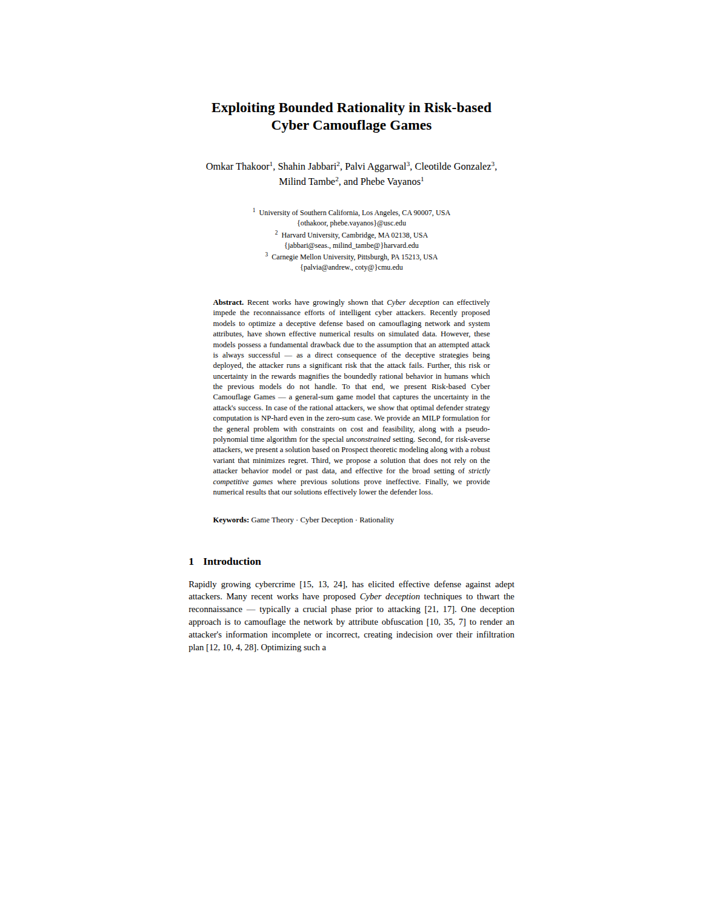Exploiting Bounded Rationality in Risk-based
Cyber Camouflage Games
Omkar Thakoor1, Shahin Jabbari2, Palvi Aggarwal3, Cleotilde Gonzalez3,
Milind Tambe2, and Phebe Vayanos1
1 University of Southern California, Los Angeles, CA 90007, USA
{othakoor, phebe.vayanos}@usc.edu
2 Harvard University, Cambridge, MA 02138, USA
{jabbari@seas., milind_tambe@}harvard.edu
3 Carnegie Mellon University, Pittsburgh, PA 15213, USA
{palvia@andrew., coty@}cmu.edu
Abstract. Recent works have growingly shown that Cyber deception can effectively impede the reconnaissance efforts of intelligent cyber attackers. Recently proposed models to optimize a deceptive defense based on camouflaging network and system attributes, have shown effective numerical results on simulated data. However, these models possess a fundamental drawback due to the assumption that an attempted attack is always successful — as a direct consequence of the deceptive strategies being deployed, the attacker runs a significant risk that the attack fails. Further, this risk or uncertainty in the rewards magnifies the boundedly rational behavior in humans which the previous models do not handle. To that end, we present Risk-based Cyber Camouflage Games — a general-sum game model that captures the uncertainty in the attack's success. In case of the rational attackers, we show that optimal defender strategy computation is NP-hard even in the zero-sum case. We provide an MILP formulation for the general problem with constraints on cost and feasibility, along with a pseudo-polynomial time algorithm for the special unconstrained setting. Second, for risk-averse attackers, we present a solution based on Prospect theoretic modeling along with a robust variant that minimizes regret. Third, we propose a solution that does not rely on the attacker behavior model or past data, and effective for the broad setting of strictly competitive games where previous solutions prove ineffective. Finally, we provide numerical results that our solutions effectively lower the defender loss.
Keywords: Game Theory · Cyber Deception · Rationality
1 Introduction
Rapidly growing cybercrime [15, 13, 24], has elicited effective defense against adept attackers. Many recent works have proposed Cyber deception techniques to thwart the reconnaissance — typically a crucial phase prior to attacking [21, 17]. One deception approach is to camouflage the network by attribute obfuscation [10, 35, 7] to render an attacker's information incomplete or incorrect, creating indecision over their infiltration plan [12, 10, 4, 28]. Optimizing such a